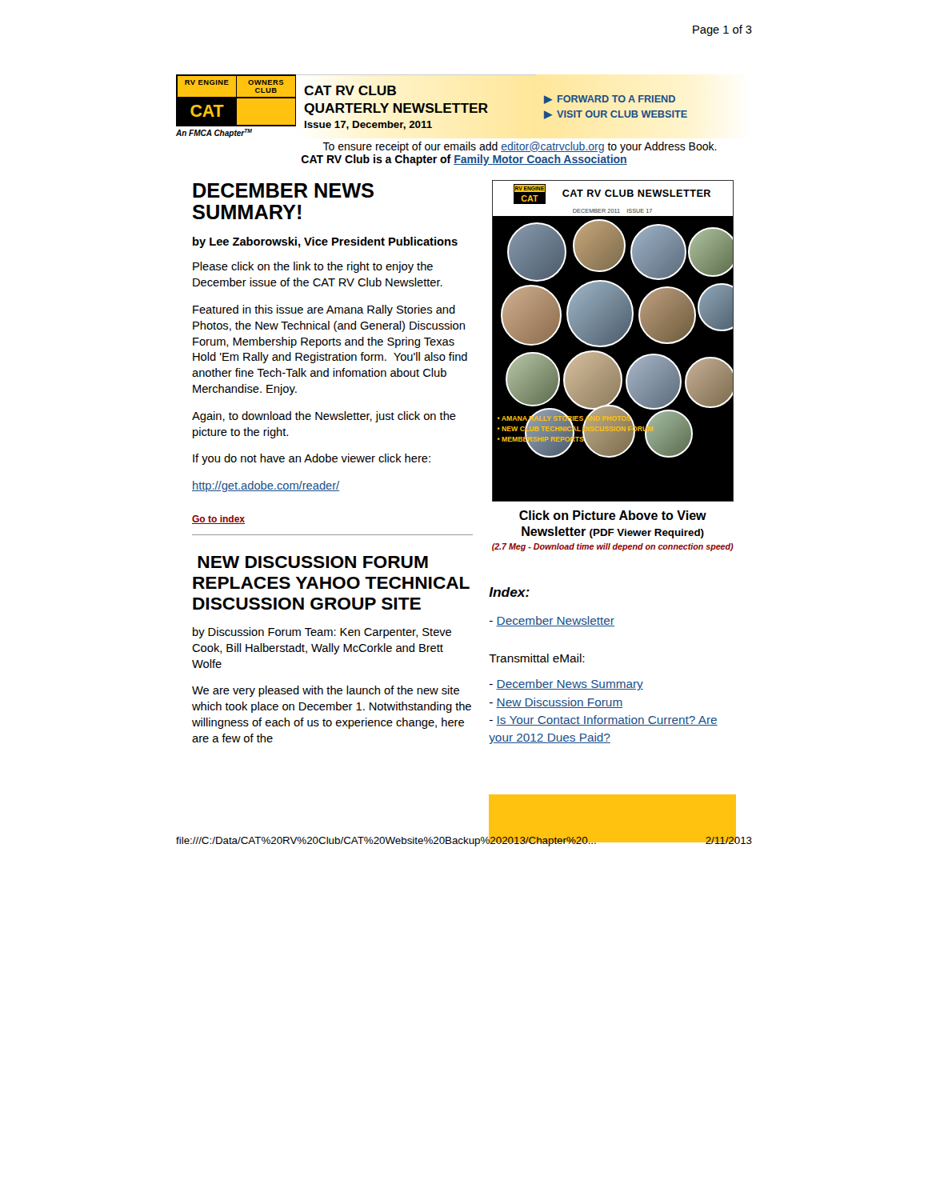Page 1 of 3
RV ENGINE
OWNERS
CLUB
CAT
An FMCA ChapterTM
CAT RV CLUB
QUARTERLY NEWSLETTER
Issue 17, December, 2011
▶FORWARD TO A FRIEND
▶VISIT OUR CLUB WEBSITE
To ensure receipt of our emails add editor@catrvclub.org to your Address Book.
CAT RV Club is a Chapter of Family Motor Coach Association
DECEMBER NEWS SUMMARY!
by Lee Zaborowski, Vice President Publications
Please click on the link to the right to enjoy the December issue of the CAT RV Club Newsletter.
Featured in this issue are Amana Rally Stories and Photos, the New Technical (and General) Discussion Forum, Membership Reports and the Spring Texas Hold 'Em Rally and Registration form. You'll also find another fine Tech-Talk and infomation about Club Merchandise. Enjoy.
Again, to download the Newsletter, just click on the picture to the right.
If you do not have an Adobe viewer click here:
http://get.adobe.com/reader/
Go to index
NEW DISCUSSION FORUM REPLACES YAHOO TECHNICAL DISCUSSION GROUP SITE
by Discussion Forum Team: Ken Carpenter, Steve Cook, Bill Halberstadt, Wally McCorkle and Brett Wolfe
We are very pleased with the launch of the new site which took place on December 1. Notwithstanding the willingness of each of us to experience change, here are a few of the
RV ENGINE
CAT
CAT RV CLUB NEWSLETTER
DECEMBER 2011 ISSUE 17
AMANA RALLY STORIES AND PHOTOS
NEW CLUB TECHNICAL DISCUSSION FORUM
MEMBERSHIP REPORTS
Click on Picture Above to View Newsletter (PDF Viewer Required) (2.7 Meg - Download time will depend on connection speed)
Index:
- December Newsletter
Transmittal eMail:
- December News Summary
- New Discussion Forum
- Is Your Contact Information Current? Are your 2012 Dues Paid?
file:///C:/Data/CAT%20RV%20Club/CAT%20Website%20Backup%202013/Chapter%20... 2/11/2013